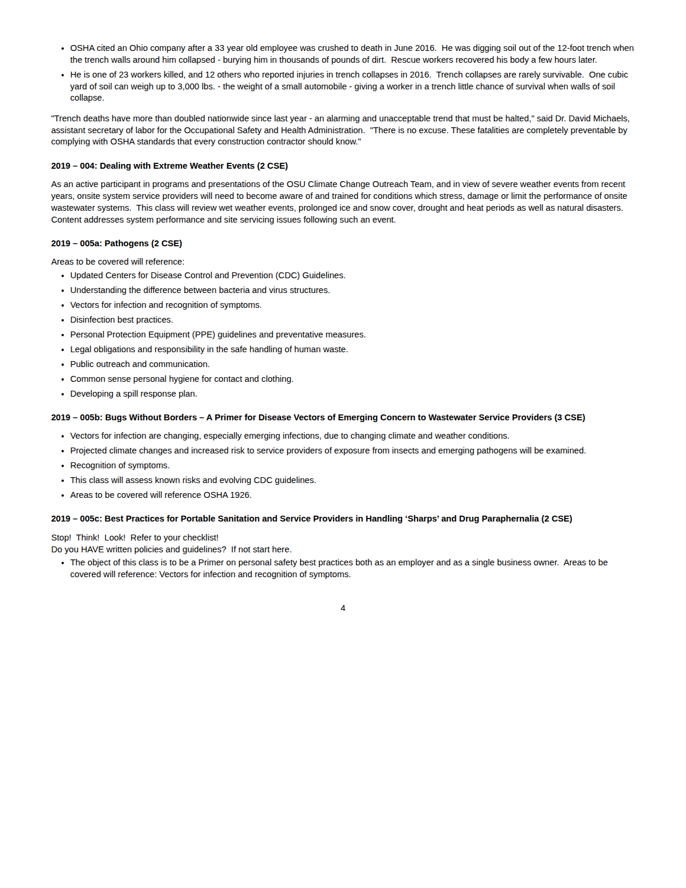OSHA cited an Ohio company after a 33 year old employee was crushed to death in June 2016. He was digging soil out of the 12-foot trench when the trench walls around him collapsed - burying him in thousands of pounds of dirt. Rescue workers recovered his body a few hours later.
He is one of 23 workers killed, and 12 others who reported injuries in trench collapses in 2016. Trench collapses are rarely survivable. One cubic yard of soil can weigh up to 3,000 lbs. - the weight of a small automobile - giving a worker in a trench little chance of survival when walls of soil collapse.
"Trench deaths have more than doubled nationwide since last year - an alarming and unacceptable trend that must be halted," said Dr. David Michaels, assistant secretary of labor for the Occupational Safety and Health Administration. "There is no excuse. These fatalities are completely preventable by complying with OSHA standards that every construction contractor should know."
2019 – 004: Dealing with Extreme Weather Events (2 CSE)
As an active participant in programs and presentations of the OSU Climate Change Outreach Team, and in view of severe weather events from recent years, onsite system service providers will need to become aware of and trained for conditions which stress, damage or limit the performance of onsite wastewater systems. This class will review wet weather events, prolonged ice and snow cover, drought and heat periods as well as natural disasters. Content addresses system performance and site servicing issues following such an event.
2019 – 005a: Pathogens (2 CSE)
Areas to be covered will reference:
Updated Centers for Disease Control and Prevention (CDC) Guidelines.
Understanding the difference between bacteria and virus structures.
Vectors for infection and recognition of symptoms.
Disinfection best practices.
Personal Protection Equipment (PPE) guidelines and preventative measures.
Legal obligations and responsibility in the safe handling of human waste.
Public outreach and communication.
Common sense personal hygiene for contact and clothing.
Developing a spill response plan.
2019 – 005b: Bugs Without Borders – A Primer for Disease Vectors of Emerging Concern to Wastewater Service Providers (3 CSE)
Vectors for infection are changing, especially emerging infections, due to changing climate and weather conditions.
Projected climate changes and increased risk to service providers of exposure from insects and emerging pathogens will be examined.
Recognition of symptoms.
This class will assess known risks and evolving CDC guidelines.
Areas to be covered will reference OSHA 1926.
2019 – 005c: Best Practices for Portable Sanitation and Service Providers in Handling ‘Sharps’ and Drug Paraphernalia (2 CSE)
Stop! Think! Look! Refer to your checklist!
Do you HAVE written policies and guidelines? If not start here.
The object of this class is to be a Primer on personal safety best practices both as an employer and as a single business owner. Areas to be covered will reference: Vectors for infection and recognition of symptoms.
4